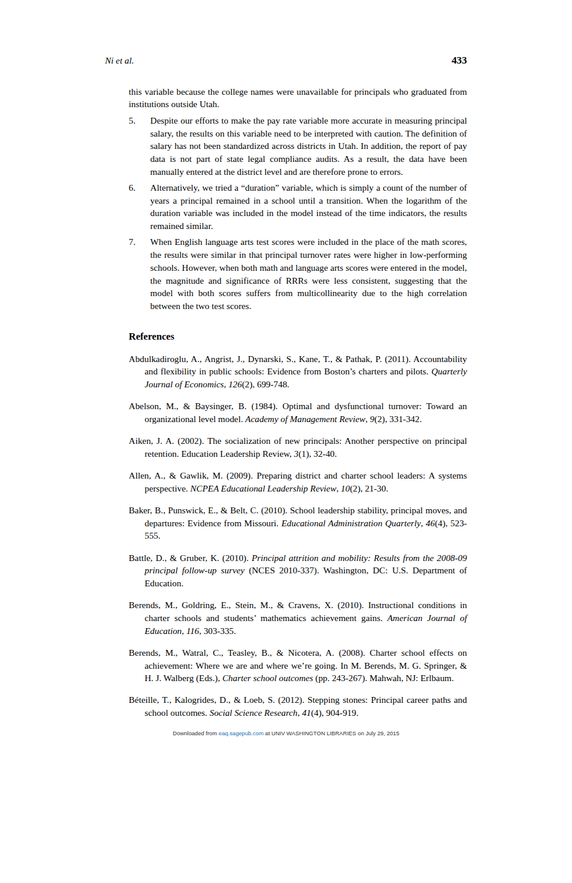Ni et al. 433
this variable because the college names were unavailable for principals who graduated from institutions outside Utah.
5. Despite our efforts to make the pay rate variable more accurate in measuring principal salary, the results on this variable need to be interpreted with caution. The definition of salary has not been standardized across districts in Utah. In addition, the report of pay data is not part of state legal compliance audits. As a result, the data have been manually entered at the district level and are therefore prone to errors.
6. Alternatively, we tried a “duration” variable, which is simply a count of the number of years a principal remained in a school until a transition. When the logarithm of the duration variable was included in the model instead of the time indicators, the results remained similar.
7. When English language arts test scores were included in the place of the math scores, the results were similar in that principal turnover rates were higher in low-performing schools. However, when both math and language arts scores were entered in the model, the magnitude and significance of RRRs were less consistent, suggesting that the model with both scores suffers from multicollinearity due to the high correlation between the two test scores.
References
Abdulkadiroglu, A., Angrist, J., Dynarski, S., Kane, T., & Pathak, P. (2011). Accountability and flexibility in public schools: Evidence from Boston’s charters and pilots. Quarterly Journal of Economics, 126(2), 699-748.
Abelson, M., & Baysinger, B. (1984). Optimal and dysfunctional turnover: Toward an organizational level model. Academy of Management Review, 9(2), 331-342.
Aiken, J. A. (2002). The socialization of new principals: Another perspective on principal retention. Education Leadership Review, 3(1), 32-40.
Allen, A., & Gawlik, M. (2009). Preparing district and charter school leaders: A systems perspective. NCPEA Educational Leadership Review, 10(2), 21-30.
Baker, B., Punswick, E., & Belt, C. (2010). School leadership stability, principal moves, and departures: Evidence from Missouri. Educational Administration Quarterly, 46(4), 523-555.
Battle, D., & Gruber, K. (2010). Principal attrition and mobility: Results from the 2008-09 principal follow-up survey (NCES 2010-337). Washington, DC: U.S. Department of Education.
Berends, M., Goldring, E., Stein, M., & Cravens, X. (2010). Instructional conditions in charter schools and students’ mathematics achievement gains. American Journal of Education, 116, 303-335.
Berends, M., Watral, C., Teasley, B., & Nicotera, A. (2008). Charter school effects on achievement: Where we are and where we’re going. In M. Berends, M. G. Springer, & H. J. Walberg (Eds.), Charter school outcomes (pp. 243-267). Mahwah, NJ: Erlbaum.
Béteille, T., Kalogrides, D., & Loeb, S. (2012). Stepping stones: Principal career paths and school outcomes. Social Science Research, 41(4), 904-919.
Downloaded from eaq.sagepub.com at UNIV WASHINGTON LIBRARIES on July 29, 2015